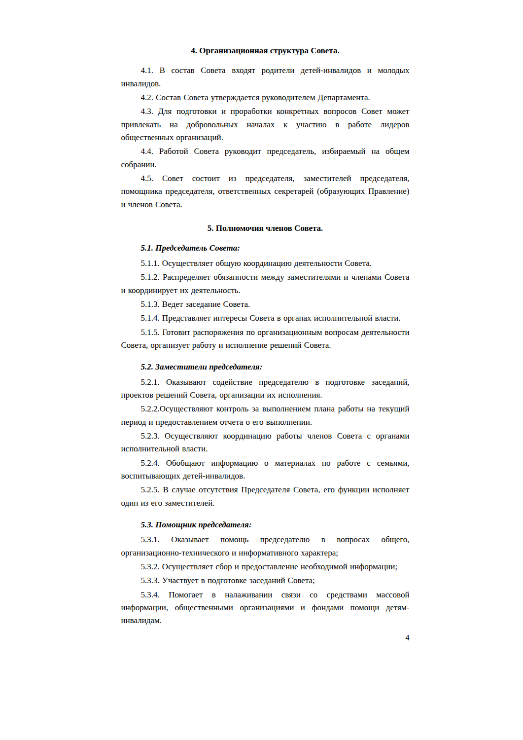4. Организационная структура Совета.
4.1. В состав Совета входят родители детей-инвалидов и молодых инвалидов.
4.2. Состав Совета утверждается руководителем Департамента.
4.3. Для подготовки и проработки конкретных вопросов Совет может привлекать на добровольных началах к участию в работе лидеров общественных организаций.
4.4. Работой Совета руководит председатель, избираемый на общем собрании.
4.5. Совет состоит из председателя, заместителей председателя, помощника председателя, ответственных секретарей (образующих Правление) и членов Совета.
5. Полномочия членов Совета.
5.1. Председатель Совета:
5.1.1. Осуществляет общую координацию деятельности Совета.
5.1.2. Распределяет обязанности между заместителями и членами Совета и координирует их деятельность.
5.1.3. Ведет заседание Совета.
5.1.4. Представляет интересы Совета в органах исполнительной власти.
5.1.5. Готовит распоряжения по организационным вопросам деятельности Совета, организует работу и исполнение решений Совета.
5.2. Заместители председателя:
5.2.1. Оказывают содействие председателю в подготовке заседаний, проектов решений Совета, организации их исполнения.
5.2.2.Осуществляют контроль за выполнением плана работы на текущий период и предоставлением отчета о его выполнении.
5.2.3. Осуществляют координацию работы членов Совета с органами исполнительной власти.
5.2.4. Обобщают информацию о материалах по работе с семьями, воспитывающих детей-инвалидов.
5.2.5. В случае отсутствия Председателя Совета, его функции исполняет один из его заместителей.
5.3. Помощник председателя:
5.3.1. Оказывает помощь председателю в вопросах общего, организационно-технического и информативного характера;
5.3.2. Осуществляет сбор и предоставление необходимой информации;
5.3.3. Участвует в подготовке заседаний Совета;
5.3.4. Помогает в налаживании связи со средствами массовой информации, общественными организациями и фондами помощи детям-инвалидам.
4